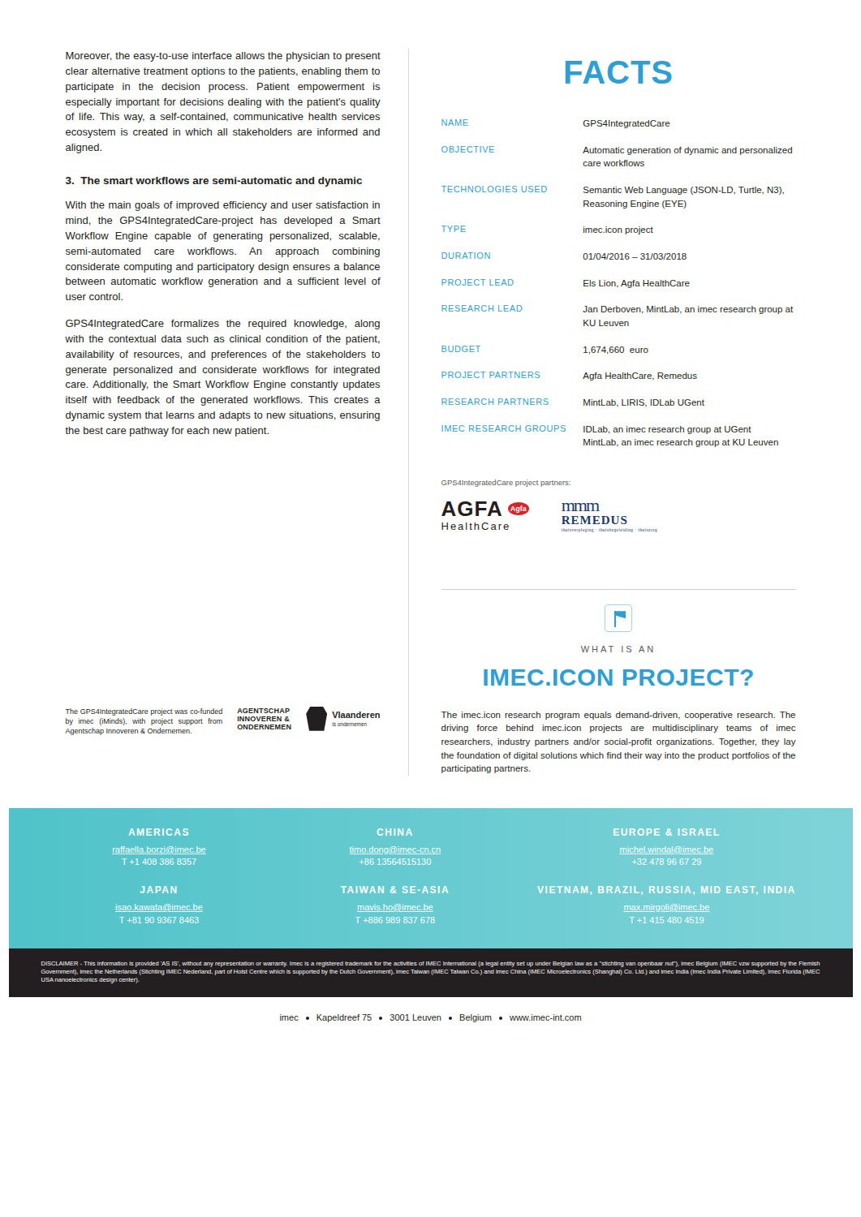Moreover, the easy-to-use interface allows the physician to present clear alternative treatment options to the patients, enabling them to participate in the decision process. Patient empowerment is especially important for decisions dealing with the patient's quality of life. This way, a self-contained, communicative health services ecosystem is created in which all stakeholders are informed and aligned.
3. The smart workflows are semi-automatic and dynamic
With the main goals of improved efficiency and user satisfaction in mind, the GPS4IntegratedCare-project has developed a Smart Workflow Engine capable of generating personalized, scalable, semi-automated care workflows. An approach combining considerate computing and participatory design ensures a balance between automatic workflow generation and a sufficient level of user control.
GPS4IntegratedCare formalizes the required knowledge, along with the contextual data such as clinical condition of the patient, availability of resources, and preferences of the stakeholders to generate personalized and considerate workflows for integrated care. Additionally, the Smart Workflow Engine constantly updates itself with feedback of the generated workflows. This creates a dynamic system that learns and adapts to new situations, ensuring the best care pathway for each new patient.
The GPS4IntegratedCare project was co-funded by imec (iMinds), with project support from Agentschap Innoveren & Ondernemen.
AGENTSCHAP
INNOVEREN &
ONDERNEMEN
Vlaanderen
is ondernemen
FACTS
| Name | GPS4IntegratedCare |
| Objective | Automatic generation of dynamic and personalized care workflows |
| Technologies used | Semantic Web Language (JSON-LD, Turtle, N3), Reasoning Engine (EYE) |
| Type | imec.icon project |
| Duration | 01/04/2016 – 31/03/2018 |
| Project lead | Els Lion, Agfa HealthCare |
| Research lead | Jan Derboven, MintLab, an imec research group at KU Leuven |
| Budget | 1,674,660 euro |
| Project partners | Agfa HealthCare, Remedus |
| Research partners | MintLab, LIRIS, IDLab UGent |
| imec research groups | IDLab, an imec research group at UGent MintLab, an imec research group at KU Leuven |
GPS4IntegratedCare project partners:
AGFA Agfa
HealthCare
mmm
REMEDUS
thuisverpleging · thuisbegeleiding · thuiszorg
What is an
IMEC.ICON PROJECT?
The imec.icon research program equals demand-driven, cooperative research. The driving force behind imec.icon projects are multidisciplinary teams of imec researchers, industry partners and/or social-profit organizations. Together, they lay the foundation of digital solutions which find their way into the product portfolios of the participating partners.
Americas
raffaella.borzi@imec.be
T +1 408 386 8357
China
timo.dong@imec-cn.cn
+86 13564515130
Europe & Israel
michel.windal@imec.be
+32 478 96 67 29
Japan
isao.kawata@imec.be
T +81 90 9367 8463
Taiwan & SE-Asia
mavis.ho@imec.be
T +886 989 837 678
Vietnam, Brazil, Russia, Mid East, India
max.mirgoli@imec.be
T +1 415 480 4519
DISCLAIMER - This information is provided 'AS IS', without any representation or warranty. Imec is a registered trademark for the activities of IMEC International (a legal entity set up under Belgian law as a "stichting van openbaar nut"), imec Belgium (IMEC vzw supported by the Flemish Government), imec the Netherlands (Stichting IMEC Nederland, part of Holst Centre which is supported by the Dutch Government), imec Taiwan (IMEC Taiwan Co.) and imec China (IMEC Microelectronics (Shanghai) Co. Ltd.) and imec India (Imec India Private Limited), imec Florida (IMEC USA nanoelectronics design center).
imec Kapeldreef 75 3001 Leuven Belgium www.imec-int.com